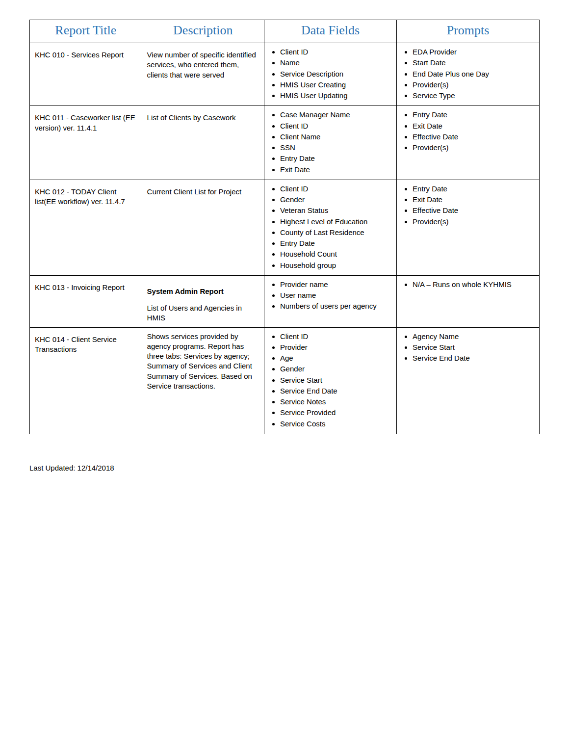| Report Title | Description | Data Fields | Prompts |
| --- | --- | --- | --- |
| KHC 010 - Services Report | View number of specific identified services, who entered them, clients that were served | Client ID Name Service Description HMIS User Creating HMIS User Updating | EDA Provider Start Date End Date Plus one Day Provider(s) Service Type |
| KHC 011 - Caseworker list (EE version) ver. 11.4.1 | List of Clients by Casework | Case Manager Name Client ID Client Name SSN Entry Date Exit Date | Entry Date Exit Date Effective Date Provider(s) |
| KHC 012 - TODAY Client list(EE workflow) ver. 11.4.7 | Current Client List for Project | Client ID Gender Veteran Status Highest Level of Education County of Last Residence Entry Date Household Count Household group | Entry Date Exit Date Effective Date Provider(s) |
| KHC 013 - Invoicing Report | System Admin Report List of Users and Agencies in HMIS | Provider name User name Numbers of users per agency | N/A – Runs on whole KYHMIS |
| KHC 014 - Client Service Transactions | Shows services provided by agency programs. Report has three tabs: Services by agency; Summary of Services and Client Summary of Services. Based on Service transactions. | Client ID Provider Age Gender Service Start Service End Date Service Notes Service Provided Service Costs | Agency Name Service Start Service End Date |
Last Updated: 12/14/2018